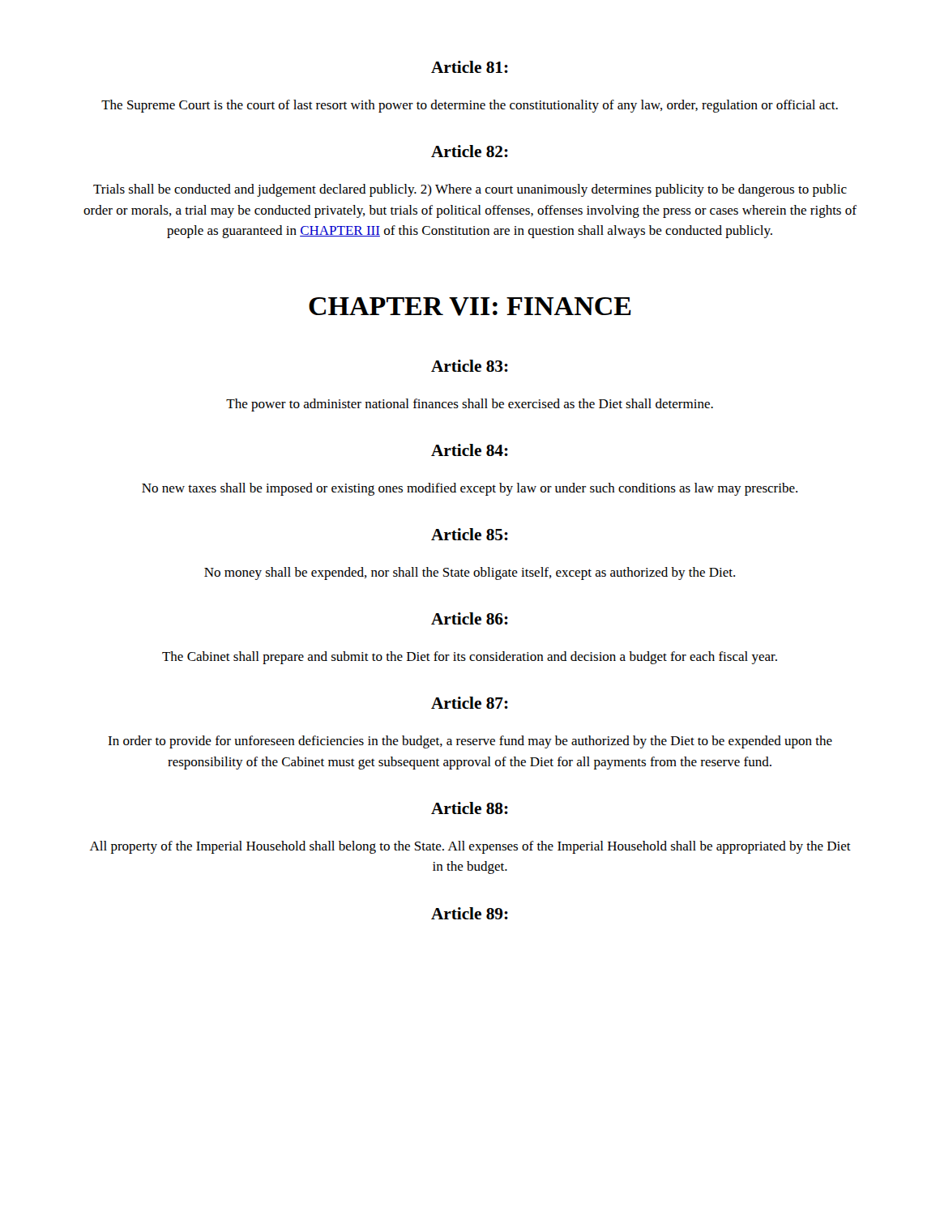Article 81:
The Supreme Court is the court of last resort with power to determine the constitutionality of any law, order, regulation or official act.
Article 82:
Trials shall be conducted and judgement declared publicly. 2) Where a court unanimously determines publicity to be dangerous to public order or morals, a trial may be conducted privately, but trials of political offenses, offenses involving the press or cases wherein the rights of people as guaranteed in CHAPTER III of this Constitution are in question shall always be conducted publicly.
CHAPTER VII: FINANCE
Article 83:
The power to administer national finances shall be exercised as the Diet shall determine.
Article 84:
No new taxes shall be imposed or existing ones modified except by law or under such conditions as law may prescribe.
Article 85:
No money shall be expended, nor shall the State obligate itself, except as authorized by the Diet.
Article 86:
The Cabinet shall prepare and submit to the Diet for its consideration and decision a budget for each fiscal year.
Article 87:
In order to provide for unforeseen deficiencies in the budget, a reserve fund may be authorized by the Diet to be expended upon the responsibility of the Cabinet must get subsequent approval of the Diet for all payments from the reserve fund.
Article 88:
All property of the Imperial Household shall belong to the State. All expenses of the Imperial Household shall be appropriated by the Diet in the budget.
Article 89: